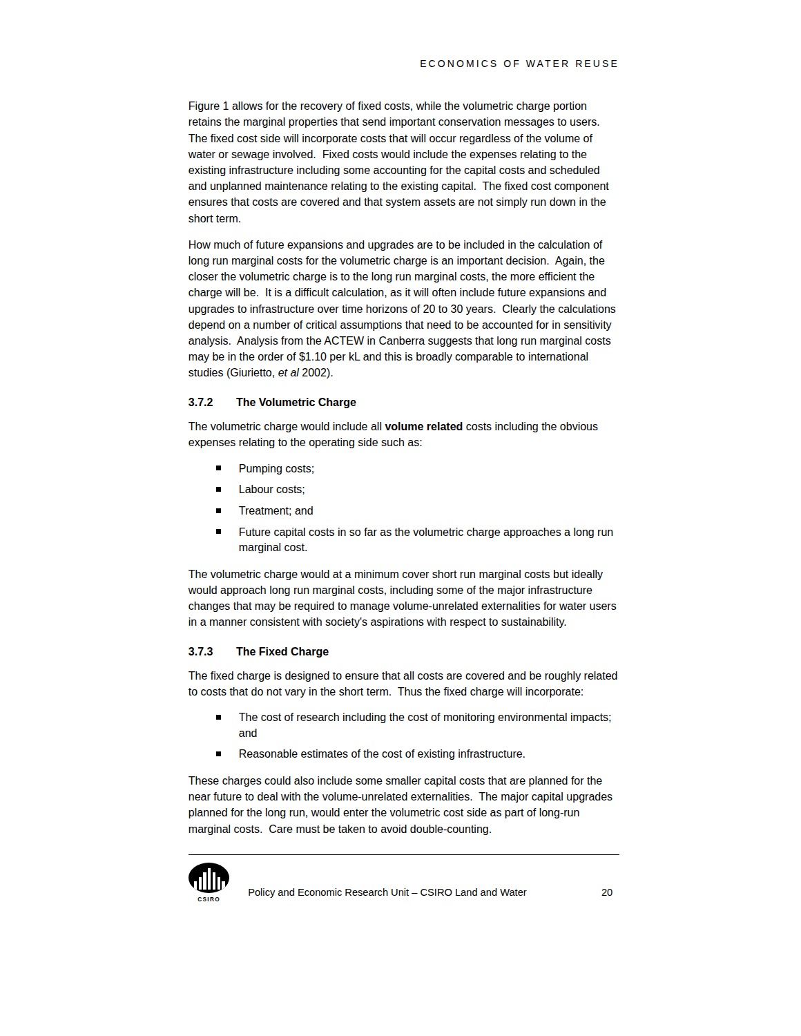Economics of Water Reuse
Figure 1 allows for the recovery of fixed costs, while the volumetric charge portion retains the marginal properties that send important conservation messages to users. The fixed cost side will incorporate costs that will occur regardless of the volume of water or sewage involved. Fixed costs would include the expenses relating to the existing infrastructure including some accounting for the capital costs and scheduled and unplanned maintenance relating to the existing capital. The fixed cost component ensures that costs are covered and that system assets are not simply run down in the short term.
How much of future expansions and upgrades are to be included in the calculation of long run marginal costs for the volumetric charge is an important decision. Again, the closer the volumetric charge is to the long run marginal costs, the more efficient the charge will be. It is a difficult calculation, as it will often include future expansions and upgrades to infrastructure over time horizons of 20 to 30 years. Clearly the calculations depend on a number of critical assumptions that need to be accounted for in sensitivity analysis. Analysis from the ACTEW in Canberra suggests that long run marginal costs may be in the order of $1.10 per kL and this is broadly comparable to international studies (Giurietto, et al 2002).
3.7.2 The Volumetric Charge
The volumetric charge would include all volume related costs including the obvious expenses relating to the operating side such as:
Pumping costs;
Labour costs;
Treatment; and
Future capital costs in so far as the volumetric charge approaches a long run marginal cost.
The volumetric charge would at a minimum cover short run marginal costs but ideally would approach long run marginal costs, including some of the major infrastructure changes that may be required to manage volume-unrelated externalities for water users in a manner consistent with society's aspirations with respect to sustainability.
3.7.3 The Fixed Charge
The fixed charge is designed to ensure that all costs are covered and be roughly related to costs that do not vary in the short term. Thus the fixed charge will incorporate:
The cost of research including the cost of monitoring environmental impacts; and
Reasonable estimates of the cost of existing infrastructure.
These charges could also include some smaller capital costs that are planned for the near future to deal with the volume-unrelated externalities. The major capital upgrades planned for the long run, would enter the volumetric cost side as part of long-run marginal costs. Care must be taken to avoid double-counting.
CSIRO
Policy and Economic Research Unit – CSIRO Land and Water
20